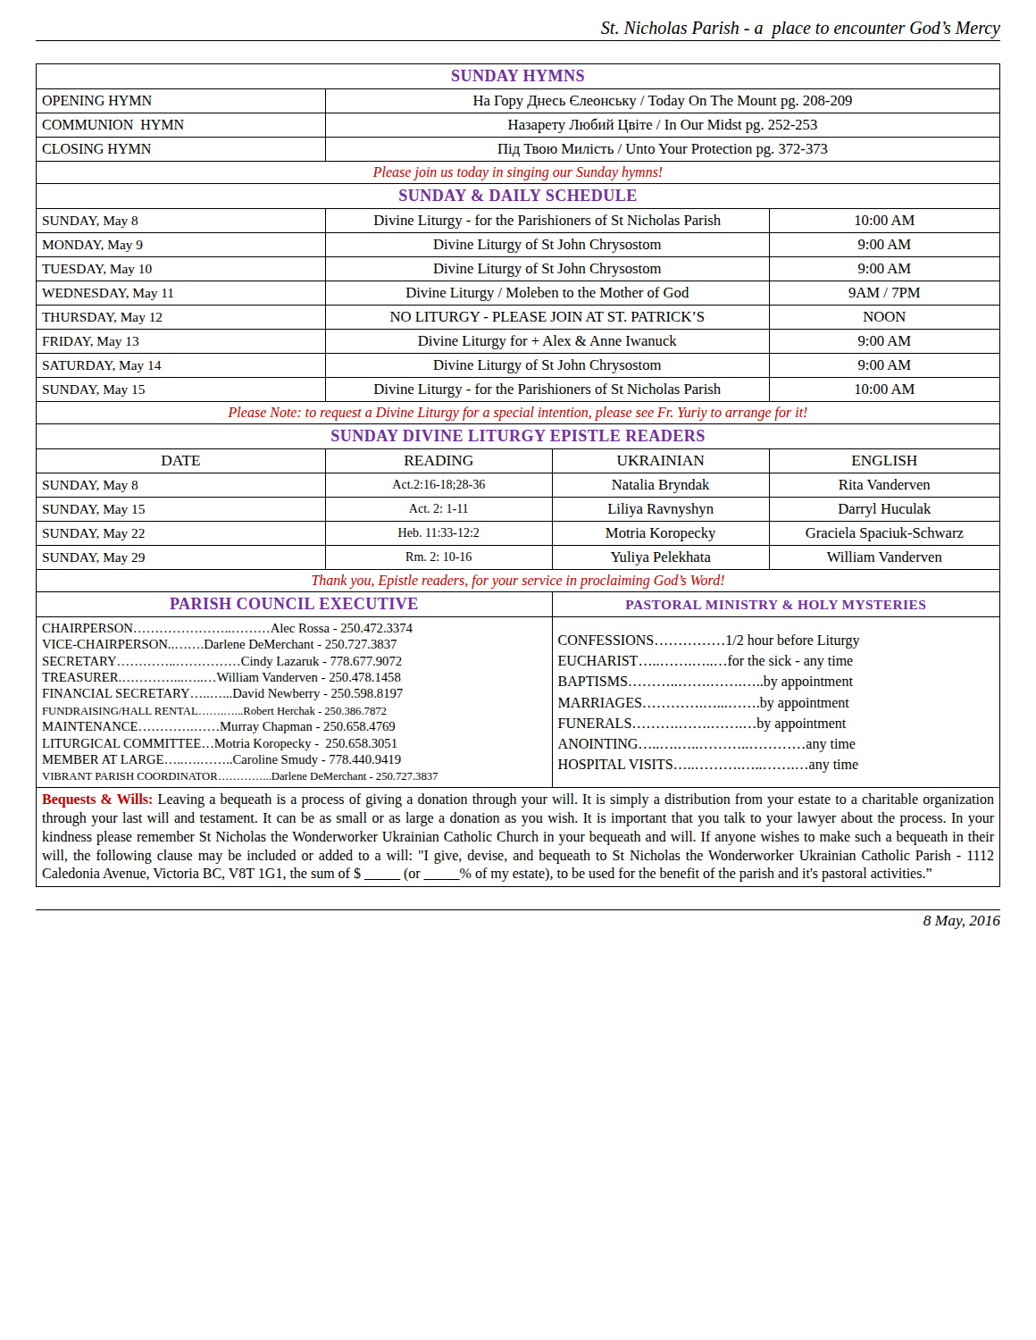St. Nicholas Parish - a place to encounter God’s Mercy
| SUNDAY HYMNS |
| OPENING HYMN | На Гору Днесь Єлеонську / Today On The Mount pg. 208-209 |
| COMMUNION HYMN | Назарету Любий Цвіте / In Our Midst pg. 252-253 |
| CLOSING HYMN | Під Твою Милість / Unto Your Protection pg. 372-373 |
| Please join us today in singing our Sunday hymns! |
| SUNDAY & DAILY SCHEDULE |
| SUNDAY, May 8 | Divine Liturgy - for the Parishioners of St Nicholas Parish | 10:00 AM |
| MONDAY, May 9 | Divine Liturgy of St John Chrysostom | 9:00 AM |
| TUESDAY, May 10 | Divine Liturgy of St John Chrysostom | 9:00 AM |
| WEDNESDAY, May 11 | Divine Liturgy / Moleben to the Mother of God | 9AM / 7PM |
| THURSDAY, May 12 | NO LITURGY - PLEASE JOIN AT ST. PATRICK’S | NOON |
| FRIDAY, May 13 | Divine Liturgy for + Alex & Anne Iwanuck | 9:00 AM |
| SATURDAY, May 14 | Divine Liturgy of St John Chrysostom | 9:00 AM |
| SUNDAY, May 15 | Divine Liturgy - for the Parishioners of St Nicholas Parish | 10:00 AM |
| Please Note: to request a Divine Liturgy for a special intention, please see Fr. Yuriy to arrange for it! |
| SUNDAY DIVINE LITURGY EPISTLE READERS |
| DATE | READING | UKRAINIAN | ENGLISH |
| SUNDAY, May 8 | Act.2:16-18;28-36 | Natalia Bryndak | Rita Vanderven |
| SUNDAY, May 15 | Act. 2: 1-11 | Liliya Ravnyshyn | Darryl Huculak |
| SUNDAY, May 22 | Heb. 11:33-12:2 | Motria Koropecky | Graciela Spaciuk-Schwarz |
| SUNDAY, May 29 | Rm. 2: 10-16 | Yuliya Pelekhata | William Vanderven |
| Thank you, Epistle readers, for your service in proclaiming God’s Word! |
| PARISH COUNCIL EXECUTIVE | PASTORAL MINISTRY & HOLY MYSTERIES |
| CHAIRPERSON…………………..………Alec Rossa - 250.472.3374 VICE-CHAIRPERSON..…….Darlene DeMerchant - 250.727.3837 SECRETARY…………..……………Cindy Lazaruk - 778.677.9072 TREASURER.…………...…..…William Vanderven - 250.478.1458 FINANCIAL SECRETARY…..…...David Newberry - 250.598.8197 FUNDRAISING/HALL RENTAL…….…...Robert Herchak - 250.386.7872 MAINTENANCE………….……Murray Chapman - 250.658.4769 LITURGICAL COMMITTEE…Motria Koropecky - 250.658.3051 MEMBER AT LARGE…..….……..Caroline Smudy - 778.440.9419 VIBRANT PARISH COORDINATOR…………...Darlene DeMerchant - 250.727.3837 | CONFESSIONS……………1/2 hour before Liturgy EUCHARIST…..…….…..…for the sick - any time BAPTISMS………..…….…….…..by appointment MARRIAGES………….…...…….by appointment FUNERALS……….…….…….…by appointment ANOINTING…..….…..………..…………any time HOSPITAL VISITS…..……….…..…….…any time |
| Bequests & Wills: Leaving a bequeath is a process of giving a donation through your will. It is simply a distribution from your estate to a charitable organization through your last will and testament. It can be as small or as large a donation as you wish. It is important that you talk to your lawyer about the process. In your kindness please remember St Nicholas the Wonderworker Ukrainian Catholic Church in your bequeath and will. If anyone wishes to make such a bequeath in their will, the following clause may be included or added to a will: "I give, devise, and bequeath to St Nicholas the Wonderworker Ukrainian Catholic Parish - 1112 Caledonia Avenue, Victoria BC, V8T 1G1, the sum of $ _____ (or _____% of my estate), to be used for the benefit of the parish and it's pastoral activities.” |
8 May, 2016